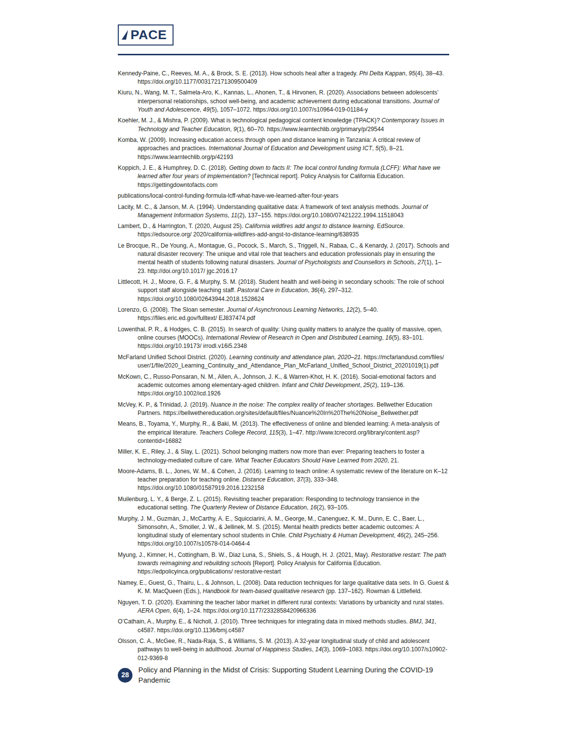PACE
Kennedy-Paine, C., Reeves, M. A., & Brock, S. E. (2013). How schools heal after a tragedy. Phi Delta Kappan, 95(4), 38–43. https://doi.org/10.1177/003172171309500409
Kiuru, N., Wang, M. T., Salmela-Aro, K., Kannas, L., Ahonen, T., & Hirvonen, R. (2020). Associations between adolescents’ interpersonal relationships, school well-being, and academic achievement during educational transitions. Journal of Youth and Adolescence, 49(5), 1057–1072. https://doi.org/10.1007/s10964-019-01184-y
Koehler, M. J., & Mishra, P. (2009). What is technological pedagogical content knowledge (TPACK)? Contemporary Issues in Technology and Teacher Education, 9(1), 60–70. https://www.learntechlib.org/primary/p/29544
Komba, W. (2009). Increasing education access through open and distance learning in Tanzania: A critical review of approaches and practices. International Journal of Education and Development using ICT, 5(5), 8–21. https://www.learntechlib.org/p/42193
Koppich, J. E., & Humphrey, D. C. (2018). Getting down to facts II: The local control funding formula (LCFF): What have we learned after four years of implementation? [Technical report]. Policy Analysis for California Education. https://gettingdowntofacts.com
publications/local-control-funding-formula-lcff-what-have-we-learned-after-four-years
Lacity, M. C., & Janson, M. A. (1994). Understanding qualitative data: A framework of text analysis methods. Journal of Management Information Systems, 11(2), 137–155. https://doi.org/10.1080/07421222.1994.11518043
Lambert, D., & Harrington, T. (2020, August 25). California wildfires add angst to distance learning. EdSource. https://edsource.org/ 2020/california-wildfires-add-angst-to-distance-learning/638935
Le Brocque, R., De Young, A., Montague, G., Pocock, S., March, S., Triggell, N., Rabaa, C., & Kenardy, J. (2017). Schools and natural disaster recovery: The unique and vital role that teachers and education professionals play in ensuring the mental health of students following natural disasters. Journal of Psychologists and Counsellors in Schools, 27(1), 1–23. http://doi.org/10.1017/ jgc.2016.17
Littlecott, H. J., Moore, G. F., & Murphy, S. M. (2018). Student health and well-being in secondary schools: The role of school support staff alongside teaching staff. Pastoral Care in Education, 36(4), 297–312. https://doi.org/10.1080/02643944.2018.1528624
Lorenzo, G. (2008). The Sloan semester. Journal of Asynchronous Learning Networks, 12(2), 5–40. https://files.eric.ed.gov/fulltext/ EJ837474.pdf
Lowenthal, P. R., & Hodges, C. B. (2015). In search of quality: Using quality matters to analyze the quality of massive, open, online courses (MOOCs). International Review of Research in Open and Distributed Learning, 16(5), 83–101. https://doi.org/10.19173/ irrodl.v16i5.2348
McFarland Unified School District. (2020). Learning continuity and attendance plan, 2020–21. https://mcfarlandusd.com/files/ user/1/file/2020_Learning_Continuity_and_Attendance_Plan_McFarland_Unified_School_District_20201019(1).pdf
McKown, C., Russo-Ponsaran, N. M., Allen, A., Johnson, J. K., & Warren-Khot, H. K. (2016). Social-emotional factors and academic outcomes among elementary-aged children. Infant and Child Development, 25(2), 119–136. https://doi.org/10.1002/icd.1926
McVey, K. P., & Trinidad, J. (2019). Nuance in the noise: The complex reality of teacher shortages. Bellwether Education Partners. https://bellwethereducation.org/sites/default/files/Nuance%20In%20The%20Noise_Bellwether.pdf
Means, B., Toyama, Y., Murphy, R., & Baki, M. (2013). The effectiveness of online and blended learning: A meta-analysis of the empirical literature. Teachers College Record, 115(3), 1–47. http://www.tcrecord.org/library/content.asp?contentid=16882
Miller, K. E., Riley, J., & Slay, L. (2021). School belonging matters now more than ever: Preparing teachers to foster a technology-mediated culture of care. What Teacher Educators Should Have Learned from 2020, 21.
Moore-Adams, B. L., Jones, W. M., & Cohen, J. (2016). Learning to teach online: A systematic review of the literature on K–12 teacher preparation for teaching online. Distance Education, 37(3), 333–348. https://doi.org/10.1080/01587919.2016.1232158
Muilenburg, L. Y., & Berge, Z. L. (2015). Revisiting teacher preparation: Responding to technology transience in the educational setting. The Quarterly Review of Distance Education, 16(2), 93–105.
Murphy, J. M., Guzmán, J., McCarthy, A. E., Squicciarini, A. M., George, M., Canenguez, K. M., Dunn, E. C., Baer, L., Simonsohn, A., Smoller, J. W., & Jellinek, M. S. (2015). Mental health predicts better academic outcomes: A longitudinal study of elementary school students in Chile. Child Psychiatry & Human Development, 46(2), 245–256. https://doi.org/10.1007/s10578-014-0464-4
Myung, J., Kimner, H., Cottingham, B. W., Diaz Luna, S., Shiels, S., & Hough, H. J. (2021, May). Restorative restart: The path towards reimagining and rebuilding schools [Report]. Policy Analysis for California Education. https://edpolicyinca.org/publications/ restorative-restart
Namey, E., Guest, G., Thairu, L., & Johnson, L. (2008). Data reduction techniques for large qualitative data sets. In G. Guest & K. M. MacQueen (Eds.), Handbook for team-based qualitative research (pp. 137–162). Rowman & Littlefield.
Nguyen, T. D. (2020). Examining the teacher labor market in different rural contexts: Variations by urbanicity and rural states. AERA Open, 6(4), 1–24. https://doi.org/10.1177/2332858420966336
O’Cathain, A., Murphy, E., & Nicholl, J. (2010). Three techniques for integrating data in mixed methods studies. BMJ, 341, c4587. https://doi.org/10.1136/bmj.c4587
Olsson, C. A., McGee, R., Nada-Raja, S., & Williams, S. M. (2013). A 32-year longitudinal study of child and adolescent pathways to well-being in adulthood. Journal of Happiness Studies, 14(3), 1069–1083. https://doi.org/10.1007/s10902-012-9369-8
28
Policy and Planning in the Midst of Crisis: Supporting Student Learning During the COVID-19 Pandemic